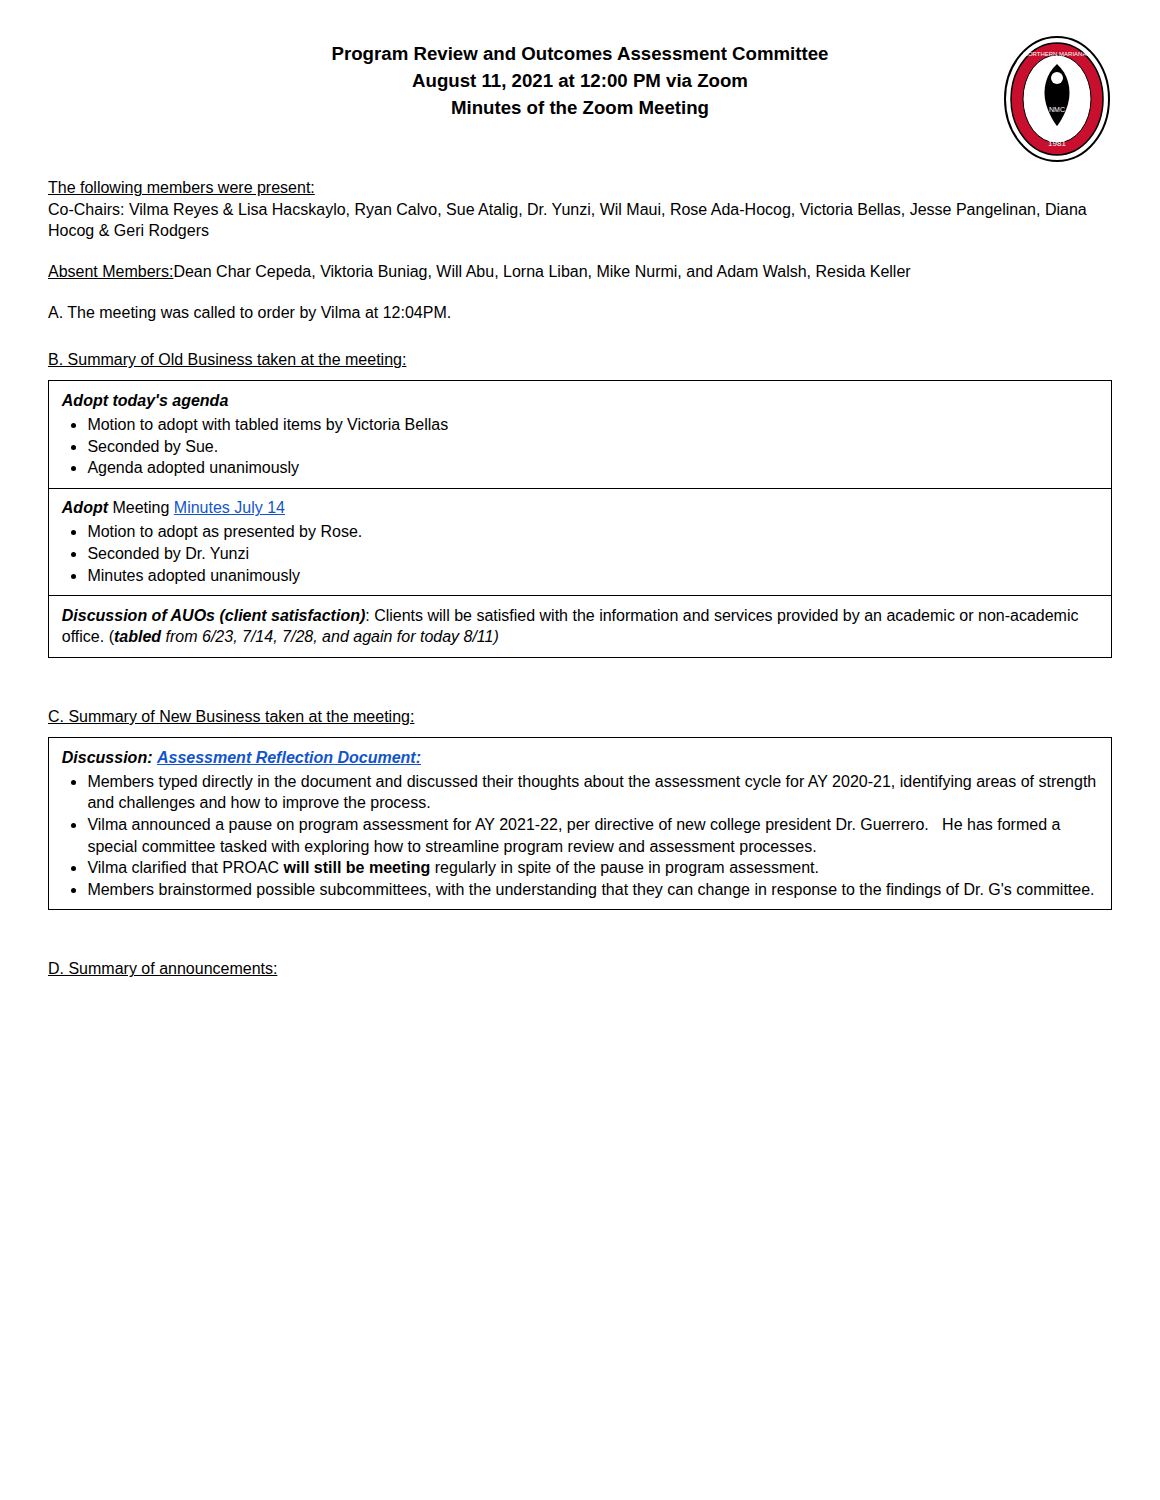Program Review and Outcomes Assessment Committee
August 11, 2021 at 12:00 PM via Zoom
Minutes of the Zoom Meeting
1981 NORTHERN MARIANAS NMC
The following members were present:
Co-Chairs: Vilma Reyes & Lisa Hacskaylo, Ryan Calvo, Sue Atalig, Dr. Yunzi, Wil Maui, Rose Ada-Hocog, Victoria Bellas, Jesse Pangelinan, Diana Hocog & Geri Rodgers
Absent Members: Dean Char Cepeda, Viktoria Buniag, Will Abu, Lorna Liban, Mike Nurmi, and Adam Walsh, Resida Keller
A. The meeting was called to order by Vilma at 12:04PM.
B. Summary of Old Business taken at the meeting:
Adopt today's agenda
Motion to adopt with tabled items by Victoria Bellas
Seconded by Sue.
Agenda adopted unanimously
Adopt Meeting Minutes July 14
Motion to adopt as presented by Rose.
Seconded by Dr. Yunzi
Minutes adopted unanimously
Discussion of AUOs (client satisfaction): Clients will be satisfied with the information and services provided by an academic or non-academic office. (tabled from 6/23, 7/14, 7/28, and again for today 8/11)
C. Summary of New Business taken at the meeting:
Discussion: Assessment Reflection Document:
Members typed directly in the document and discussed their thoughts about the assessment cycle for AY 2020-21, identifying areas of strength and challenges and how to improve the process.
Vilma announced a pause on program assessment for AY 2021-22, per directive of new college president Dr. Guerrero. He has formed a special committee tasked with exploring how to streamline program review and assessment processes.
Vilma clarified that PROAC will still be meeting regularly in spite of the pause in program assessment.
Members brainstormed possible subcommittees, with the understanding that they can change in response to the findings of Dr. G's committee.
D. Summary of announcements: